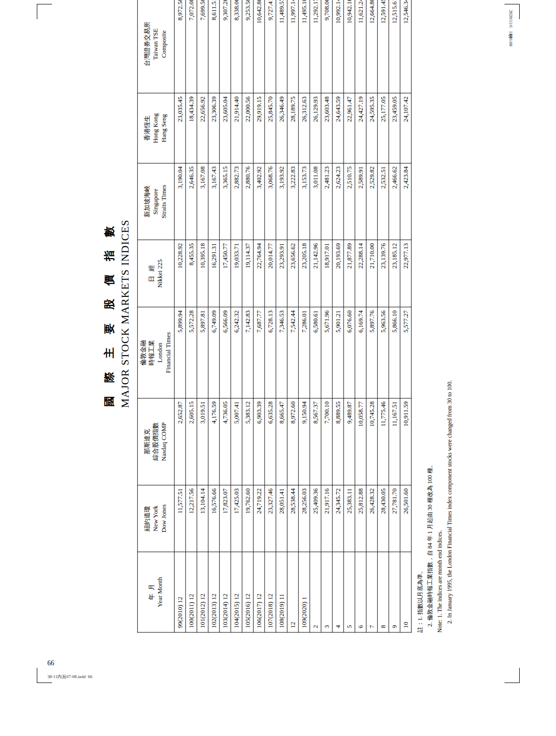國 際 主 要 股 價 指 數
MAJOR STOCK MARKETS INDICES
| 年 月 Year Month | 紐約道瓊 New York Dow Jones | 那斯達克 綜合股價指數 Nasdaq COMP | 倫敦金融 時報工業 London Financial Times | 日 經 Nikkei 225 | 新加坡海峽 Singapore Straits Times | 香港恆生 Hong Kong Hang Seng | 台灣證券交易所 Taiwan TSE Composite |
| --- | --- | --- | --- | --- | --- | --- | --- |
| 99(2010) 12 | 11,577.51 | 2,652.87 | 5,899.94 | 10,228.92 | 3,190.04 | 23,035.45 | 8,972.50 |
| 100(2011) 12 | 12,217.56 | 2,605.15 | 5,572.28 | 8,455.35 | 2,646.35 | 18,434.39 | 7,072.08 |
| 101(2012) 12 | 13,104.14 | 3,019.51 | 5,897.81 | 10,395.18 | 3,167.08 | 22,656.92 | 7,699.50 |
| 102(2013) 12 | 16,576.66 | 4,176.59 | 6,749.09 | 16,291.31 | 3,167.43 | 23,306.39 | 8,611.51 |
| 103(2014) 12 | 17,823.07 | 4,736.05 | 6,566.09 | 17,450.77 | 3,365.15 | 23,605.04 | 9,307.26 |
| 104(2015) 12 | 17,425.03 | 5,007.41 | 6,242.32 | 19,033.71 | 2,882.73 | 21,914.40 | 8,338.06 |
| 105(2016) 12 | 19,762.60 | 5,383.12 | 7,142.83 | 19,114.37 | 2,880.76 | 22,000.56 | 9,253.50 |
| 106(2017) 12 | 24,719.22 | 6,903.39 | 7,687.77 | 22,764.94 | 3,402.92 | 29,919.15 | 10,642.86 |
| 107(2018) 12 | 23,327.46 | 6,635.28 | 6,728.13 | 20,014.77 | 3,068.76 | 25,845.70 | 9,727.41 |
| 108(2019) 11 | 28,051.41 | 8,665.47 | 7,346.53 | 23,293.91 | 3,193.92 | 26,346.49 | 11,489.57 |
| 12 | 28,538.44 | 8,972.60 | 7,542.44 | 23,656.62 | 3,222.83 | 28,189.75 | 11,997.14 |
| 109(2020) 1 | 28,256.03 | 9,150.94 | 7,286.01 | 23,205.18 | 3,153.73 | 26,312.63 | 11,495.10 |
| 2 | 25,409.36 | 8,567.37 | 6,580.61 | 21,142.96 | 3,011.08 | 26,129.93 | 11,292.17 |
| 3 | 21,917.16 | 7,700.10 | 5,671.96 | 18,917.01 | 2,481.23 | 23,603.48 | 9,708.06 |
| 4 | 24,345.72 | 8,889.55 | 5,901.21 | 20,193.69 | 2,624.23 | 24,643.59 | 10,992.14 |
| 5 | 25,383.11 | 9,489.87 | 6,076.60 | 21,877.89 | 2,510.75 | 22,961.47 | 10,942.16 |
| 6 | 25,812.88 | 10,058.77 | 6,169.74 | 22,288.14 | 2,589.91 | 24,427.19 | 11,621.24 |
| 7 | 26,428.32 | 10,745.28 | 5,897.76 | 21,710.00 | 2,529.82 | 24,595.35 | 12,664.80 |
| 8 | 28,430.05 | 11,775.46 | 5,963.56 | 23,139.76 | 2,532.51 | 25,177.05 | 12,591.45 |
| 9 | 27,781.70 | 11,167.51 | 5,866.10 | 23,185.12 | 2,466.62 | 23,459.05 | 12,515.61 |
| 10 | 26,501.60 | 10,911.59 | 5,577.27 | 22,977.13 | 2,423.84 | 24,107.42 | 12,546.34 |
註：1. 指數以月底為準。
2. 倫敦金融時報工業指數，自 84 年 1 月起由 30 種改為 100 種。
Note: 1. The indices are month end indices.
2. In January 1995, the London Financial Times index component stocks were changed from 30 to 100.
66
38-11內頁07-08.indd 66
2020/11/6 上午 11:06:08